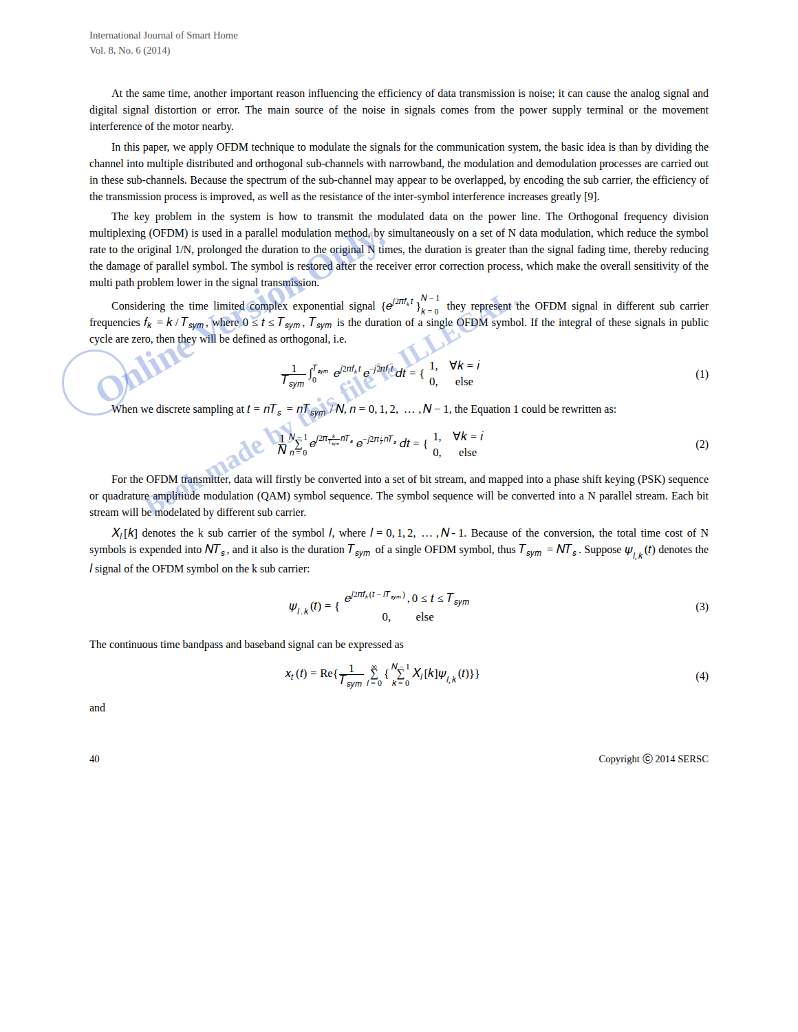Online Version Only. Book made by this file is ILLEGAL.
International Journal of Smart Home
Vol. 8, No. 6 (2014)
At the same time, another important reason influencing the efficiency of data transmission is noise; it can cause the analog signal and digital signal distortion or error. The main source of the noise in signals comes from the power supply terminal or the movement interference of the motor nearby.
In this paper, we apply OFDM technique to modulate the signals for the communication system, the basic idea is than by dividing the channel into multiple distributed and orthogonal sub-channels with narrowband, the modulation and demodulation processes are carried out in these sub-channels. Because the spectrum of the sub-channel may appear to be overlapped, by encoding the sub carrier, the efficiency of the transmission process is improved, as well as the resistance of the inter-symbol interference increases greatly [9].
The key problem in the system is how to transmit the modulated data on the power line. The Orthogonal frequency division multiplexing (OFDM) is used in a parallel modulation method, by simultaneously on a set of N data modulation, which reduce the symbol rate to the original 1/N, prolonged the duration to the original N times, the duration is greater than the signal fading time, thereby reducing the damage of parallel symbol. The symbol is restored after the receiver error correction process, which make the overall sensitivity of the multi path problem lower in the signal transmission.
Considering the time limited complex exponential signal { ej2πfkt } k=0 N−1 they represent the OFDM signal in different sub carrier frequencies fk=k/Tsym , where 0≤t≤Tsym , Tsym is the duration of a single OFDM symbol. If the integral of these signals in public cycle are zero, then they will be defined as orthogonal, i.e.
1Tsym ∫0Tsym ej2πfkt e−j2πfit dt = { 1,∀k=i 0,else
(1)
When we discrete sampling at t=nTs=nTsym/N , n=0,1,2,…,N−1 , the Equation 1 could be rewritten as:
1N ∑ n=0 N−1 ej2πkTsymnTs e−j2πiTnTs dt = { 1,∀k=i 0,else
(2)
For the OFDM transmitter, data will firstly be converted into a set of bit stream, and mapped into a phase shift keying (PSK) sequence or quadrature amplitiude modulation (QAM) symbol sequence. The symbol sequence will be converted into a N parallel stream. Each bit stream will be modelated by different sub carrier.
Xl [k] denotes the k sub carrier of the symbol l, where l=0,1,2,…,N-1 . Because of the conversion, the total time cost of N symbols is expended into NTs , and it also is the duration Tsym of a single OFDM symbol, thus Tsym=NTs . Suppose ψl,k (t) denotes the l signal of the OFDM symbol on the k sub carrier:
ψl.k (t) = { ej2πfk(t−lTsym) ,0≤t≤Tsym 0,else
(3)
The continuous time bandpass and baseband signal can be expressed as
xt (t) = Re { 1Tsym ∑ l=0 ∞ { ∑ k=0 N−1 Xl [k] ψl,k (t) } }
(4)
and
40 Copyright ⓒ 2014 SERSC